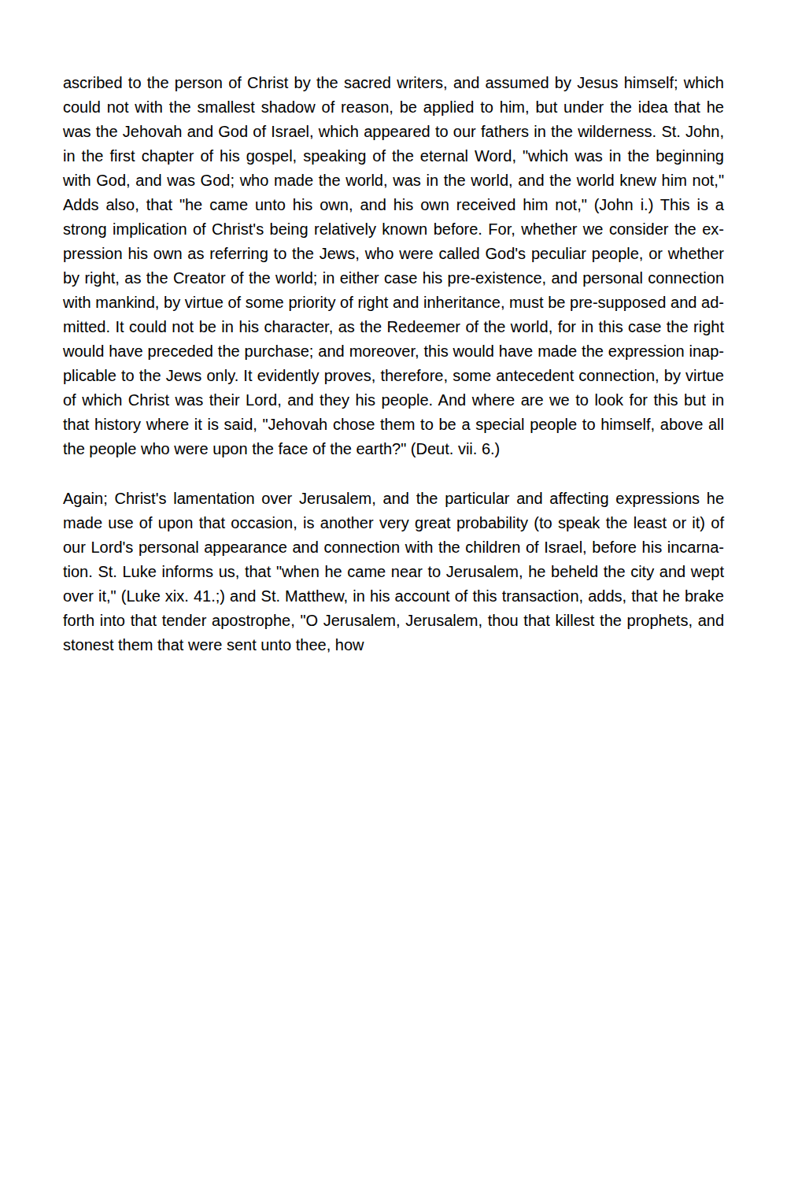ascribed to the person of Christ by the sacred writers, and assumed by Jesus himself; which could not with the smallest shadow of reason, be applied to him, but under the idea that he was the Jehovah and God of Israel, which appeared to our fathers in the wilderness. St. John, in the first chapter of his gospel, speaking of the eternal Word, "which was in the beginning with God, and was God; who made the world, was in the world, and the world knew him not," Adds also, that "he came unto his own, and his own received him not," (John i.) This is a strong implication of Christ's being relatively known before. For, whether we consider the expression his own as referring to the Jews, who were called God's peculiar people, or whether by right, as the Creator of the world; in either case his pre-existence, and personal connection with mankind, by virtue of some priority of right and inheritance, must be pre-supposed and admitted. It could not be in his character, as the Redeemer of the world, for in this case the right would have preceded the purchase; and moreover, this would have made the expression inapplicable to the Jews only. It evidently proves, therefore, some antecedent connection, by virtue of which Christ was their Lord, and they his people. And where are we to look for this but in that history where it is said, "Jehovah chose them to be a special people to himself, above all the people who were upon the face of the earth?" (Deut. vii. 6.)
Again; Christ's lamentation over Jerusalem, and the particular and affecting expressions he made use of upon that occasion, is another very great probability (to speak the least or it) of our Lord's personal appearance and connection with the children of Israel, before his incarnation. St. Luke informs us, that "when he came near to Jerusalem, he beheld the city and wept over it," (Luke xix. 41.;) and St. Matthew, in his account of this transaction, adds, that he brake forth into that tender apostrophe, "O Jerusalem, Jerusalem, thou that killest the prophets, and stonest them that were sent unto thee, how